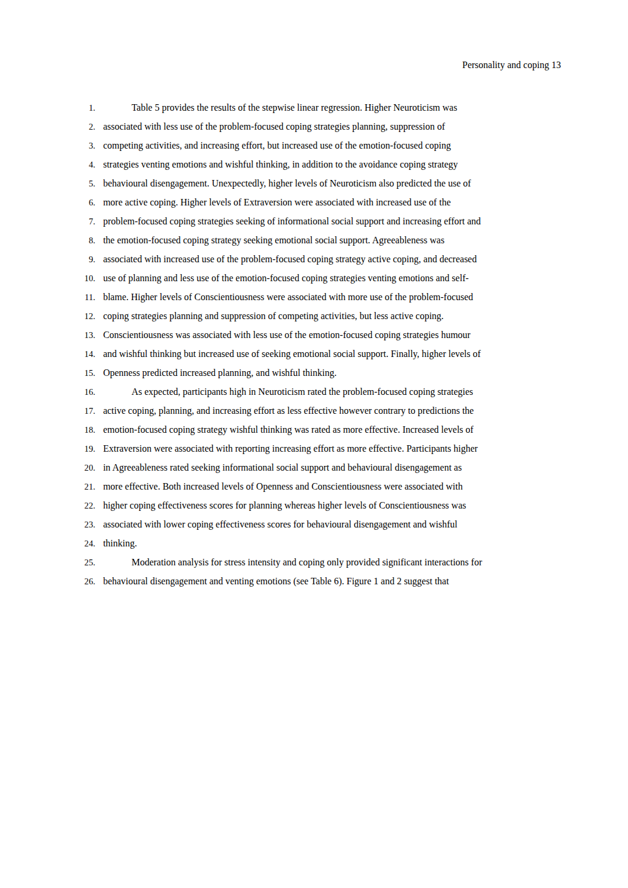Personality and coping 13
Table 5 provides the results of the stepwise linear regression. Higher Neuroticism was
associated with less use of the problem-focused coping strategies planning, suppression of
competing activities, and increasing effort, but increased use of the emotion-focused coping
strategies venting emotions and wishful thinking, in addition to the avoidance coping strategy
behavioural disengagement. Unexpectedly, higher levels of Neuroticism also predicted the use of
more active coping. Higher levels of Extraversion were associated with increased use of the
problem-focused coping strategies seeking of informational social support and increasing effort and
the emotion-focused coping strategy seeking emotional social support. Agreeableness was
associated with increased use of the problem-focused coping strategy active coping, and decreased
use of planning and less use of the emotion-focused coping strategies venting emotions and self-
blame. Higher levels of Conscientiousness were associated with more use of the problem-focused
coping strategies planning and suppression of competing activities, but less active coping.
Conscientiousness was associated with less use of the emotion-focused coping strategies humour
and wishful thinking but increased use of seeking emotional social support. Finally, higher levels of
Openness predicted increased planning, and wishful thinking.
As expected, participants high in Neuroticism rated the problem-focused coping strategies
active coping, planning, and increasing effort as less effective however contrary to predictions the
emotion-focused coping strategy wishful thinking was rated as more effective. Increased levels of
Extraversion were associated with reporting increasing effort as more effective. Participants higher
in Agreeableness rated seeking informational social support and behavioural disengagement as
more effective. Both increased levels of Openness and Conscientiousness were associated with
higher coping effectiveness scores for planning whereas higher levels of Conscientiousness was
associated with lower coping effectiveness scores for behavioural disengagement and wishful
thinking.
Moderation analysis for stress intensity and coping only provided significant interactions for
behavioural disengagement and venting emotions (see Table 6). Figure 1 and 2 suggest that